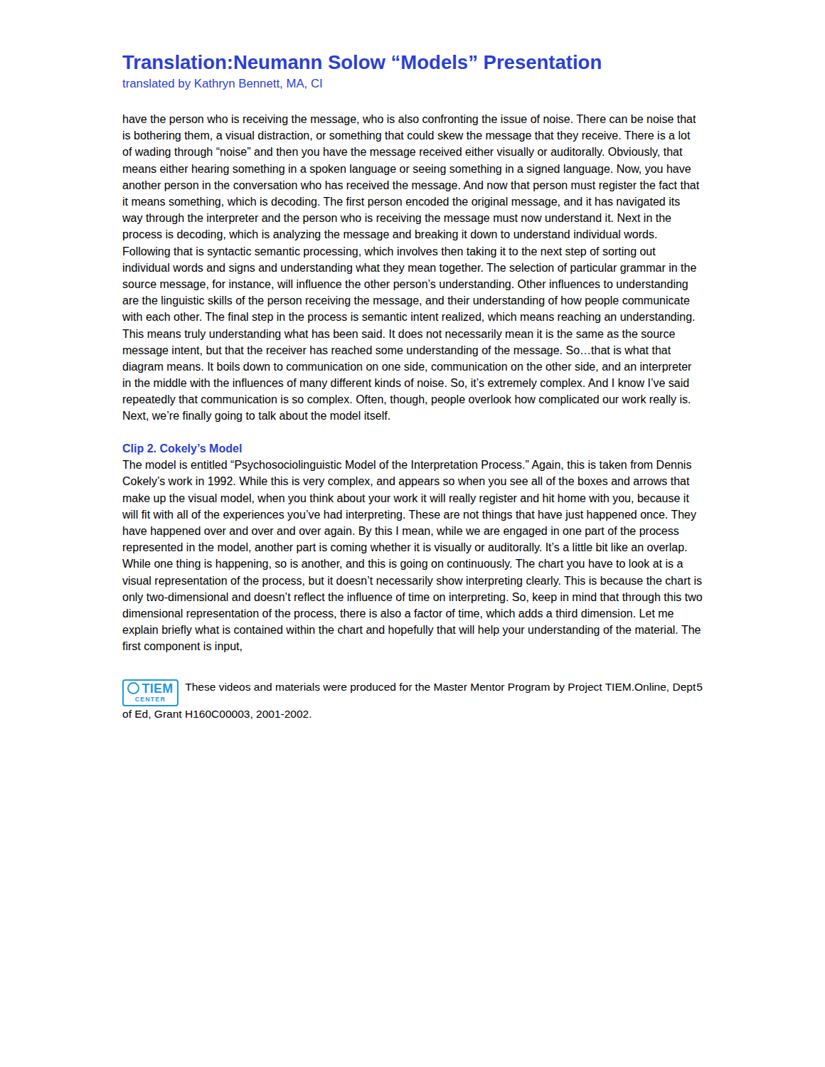Translation:Neumann Solow “Models” Presentation
translated by Kathryn Bennett, MA, CI
have the person who is receiving the message, who is also confronting the issue of noise. There can be noise that is bothering them, a visual distraction, or something that could skew the message that they receive. There is a lot of wading through “noise” and then you have the message received either visually or auditorally. Obviously, that means either hearing something in a spoken language or seeing something in a signed language. Now, you have another person in the conversation who has received the message. And now that person must register the fact that it means something, which is decoding. The first person encoded the original message, and it has navigated its way through the interpreter and the person who is receiving the message must now understand it. Next in the process is decoding, which is analyzing the message and breaking it down to understand individual words. Following that is syntactic semantic processing, which involves then taking it to the next step of sorting out individual words and signs and understanding what they mean together. The selection of particular grammar in the source message, for instance, will influence the other person’s understanding. Other influences to understanding are the linguistic skills of the person receiving the message, and their understanding of how people communicate with each other. The final step in the process is semantic intent realized, which means reaching an understanding. This means truly understanding what has been said. It does not necessarily mean it is the same as the source message intent, but that the receiver has reached some understanding of the message. So…that is what that diagram means. It boils down to communication on one side, communication on the other side, and an interpreter in the middle with the influences of many different kinds of noise. So, it’s extremely complex. And I know I’ve said repeatedly that communication is so complex. Often, though, people overlook how complicated our work really is. Next, we’re finally going to talk about the model itself.
Clip 2. Cokely’s Model
The model is entitled “Psychosociolinguistic Model of the Interpretation Process.” Again, this is taken from Dennis Cokely’s work in 1992. While this is very complex, and appears so when you see all of the boxes and arrows that make up the visual model, when you think about your work it will really register and hit home with you, because it will fit with all of the experiences you’ve had interpreting. These are not things that have just happened once. They have happened over and over and over again. By this I mean, while we are engaged in one part of the process represented in the model, another part is coming whether it is visually or auditorally. It’s a little bit like an overlap. While one thing is happening, so is another, and this is going on continuously. The chart you have to look at is a visual representation of the process, but it doesn’t necessarily show interpreting clearly. This is because the chart is only two-dimensional and doesn’t reflect the influence of time on interpreting. So, keep in mind that through this two dimensional representation of the process, there is also a factor of time, which adds a third dimension. Let me explain briefly what is contained within the chart and hopefully that will help your understanding of the material. The first component is input,
5 TIEMCENTER These videos and materials were produced for the Master Mentor Program by Project TIEM.Online, Dept of Ed, Grant H160C00003, 2001-2002.